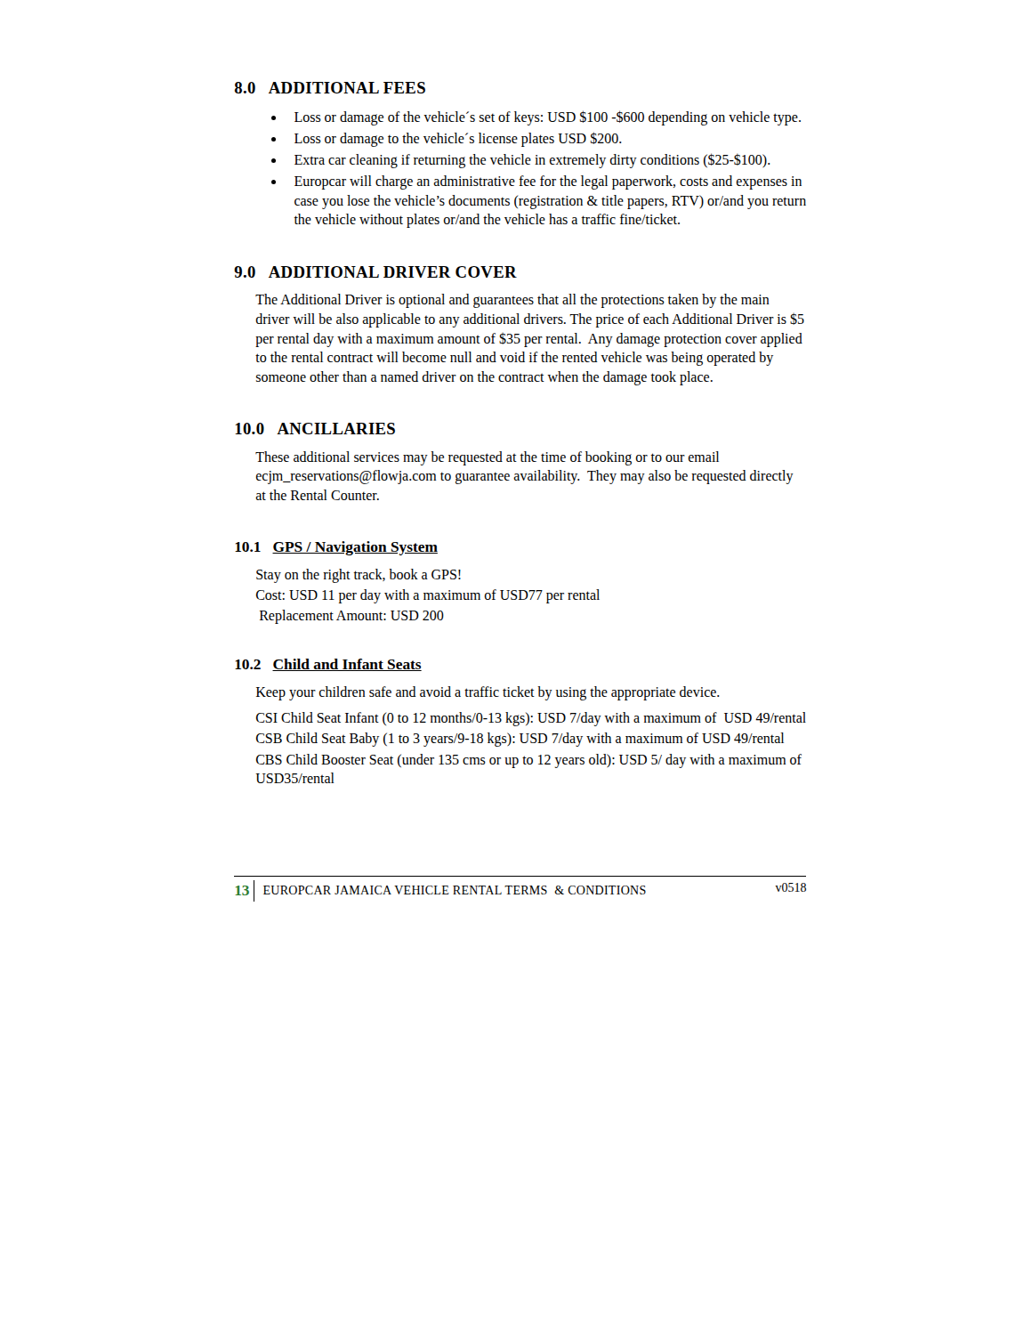8.0 ADDITIONAL FEES
Loss or damage of the vehicle´s set of keys: USD $100 -$600 depending on vehicle type.
Loss or damage to the vehicle´s license plates USD $200.
Extra car cleaning if returning the vehicle in extremely dirty conditions ($25-$100).
Europcar will charge an administrative fee for the legal paperwork, costs and expenses in case you lose the vehicle’s documents (registration & title papers, RTV) or/and you return the vehicle without plates or/and the vehicle has a traffic fine/ticket.
9.0 ADDITIONAL DRIVER COVER
The Additional Driver is optional and guarantees that all the protections taken by the main driver will be also applicable to any additional drivers. The price of each Additional Driver is $5 per rental day with a maximum amount of $35 per rental. Any damage protection cover applied to the rental contract will become null and void if the rented vehicle was being operated by someone other than a named driver on the contract when the damage took place.
10.0 ANCILLARIES
These additional services may be requested at the time of booking or to our email ecjm_reservations@flowja.com to guarantee availability. They may also be requested directly at the Rental Counter.
10.1 GPS / Navigation System
Stay on the right track, book a GPS!
Cost: USD 11 per day with a maximum of USD77 per rental
Replacement Amount: USD 200
10.2 Child and Infant Seats
Keep your children safe and avoid a traffic ticket by using the appropriate device.
CSI Child Seat Infant (0 to 12 months/0-13 kgs): USD 7/day with a maximum of USD 49/rental
CSB Child Seat Baby (1 to 3 years/9-18 kgs): USD 7/day with a maximum of USD 49/rental
CBS Child Booster Seat (under 135 cms or up to 12 years old): USD 5/ day with a maximum of USD35/rental
13 EUROPCAR JAMAICA VEHICLE RENTAL TERMS & CONDITIONS v0518